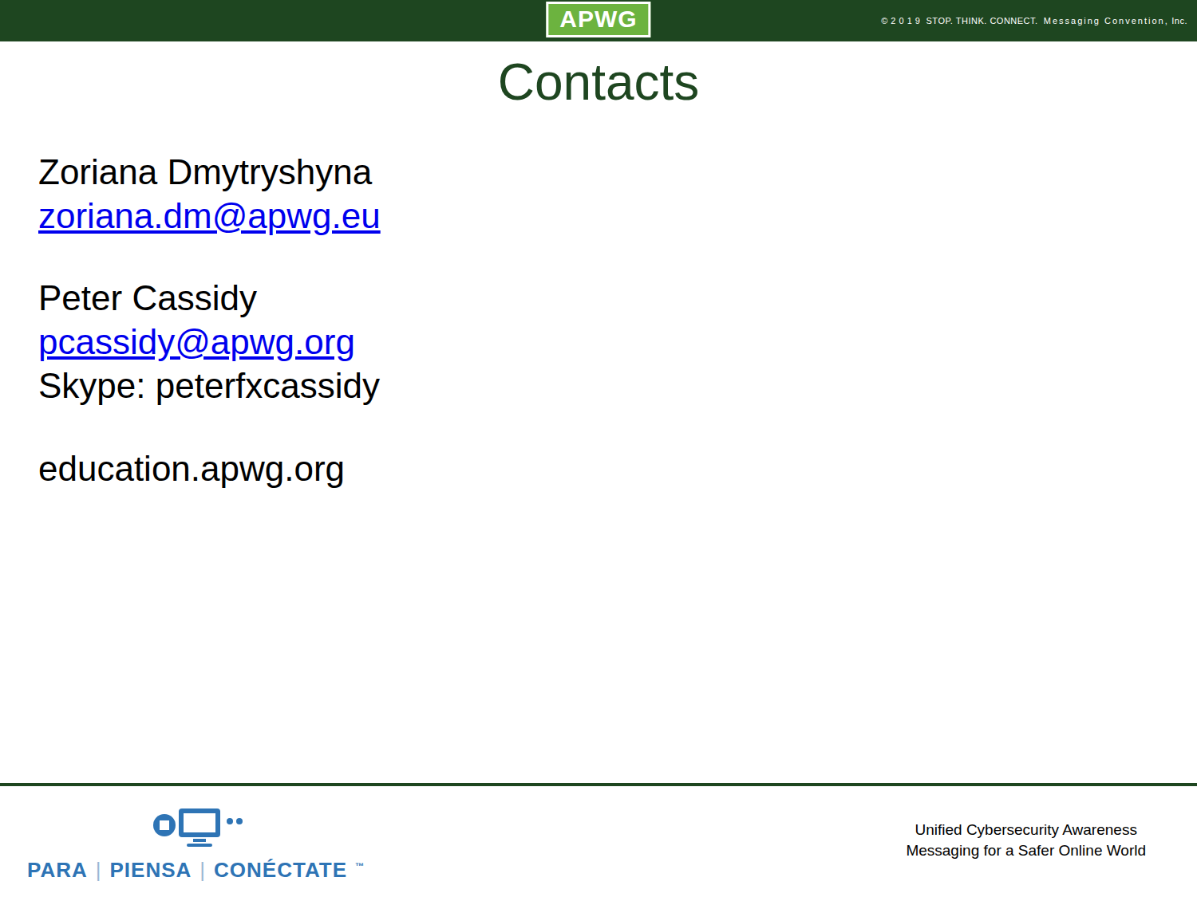APWG
© 2 0 1 9 STOP. THINK. CONNECT. Messaging Convention, Inc.
Contacts
Zoriana Dmytryshyna
zoriana.dm@apwg.eu
Peter Cassidy
pcassidy@apwg.org
Skype: peterfxcassidy
education.apwg.org
PARA|PIENSA|CONÉCTATE™
Unified Cybersecurity Awareness
Messaging for a Safer Online World